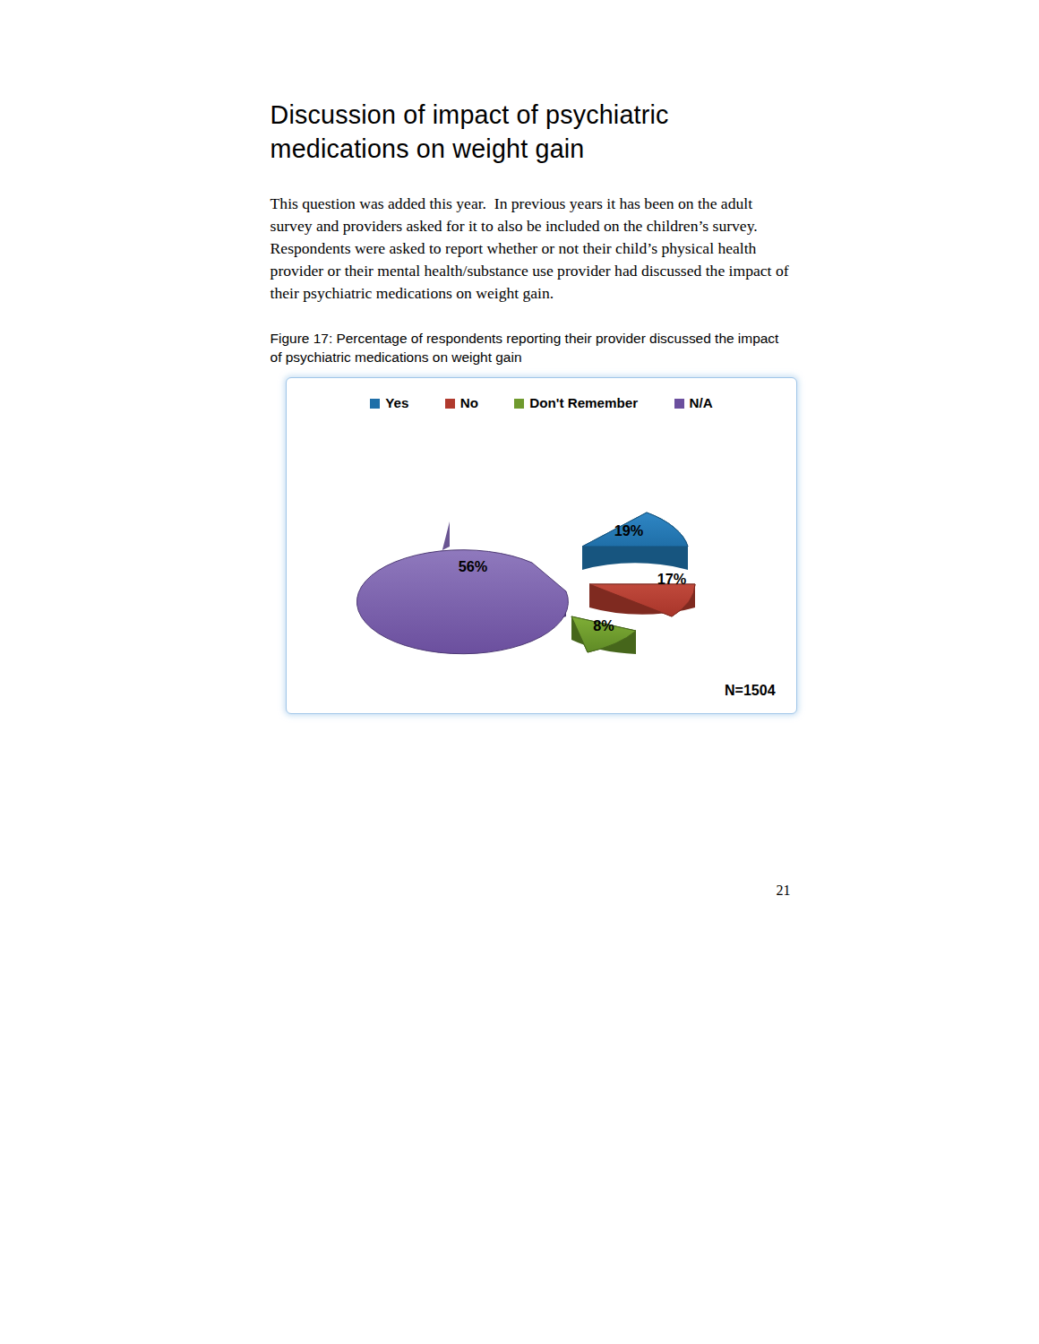Discussion of impact of psychiatric
medications on weight gain
This question was added this year. In previous years it has been on the adult survey and providers asked for it to also be included on the children’s survey. Respondents were asked to report whether or not their child’s physical health provider or their mental health/substance use provider had discussed the impact of their psychiatric medications on weight gain.
Figure 17: Percentage of respondents reporting their provider discussed the impact of psychiatric medications on weight gain
Yes No Don't Remember N/A
56% 19% 17% 8%
N=1504
21